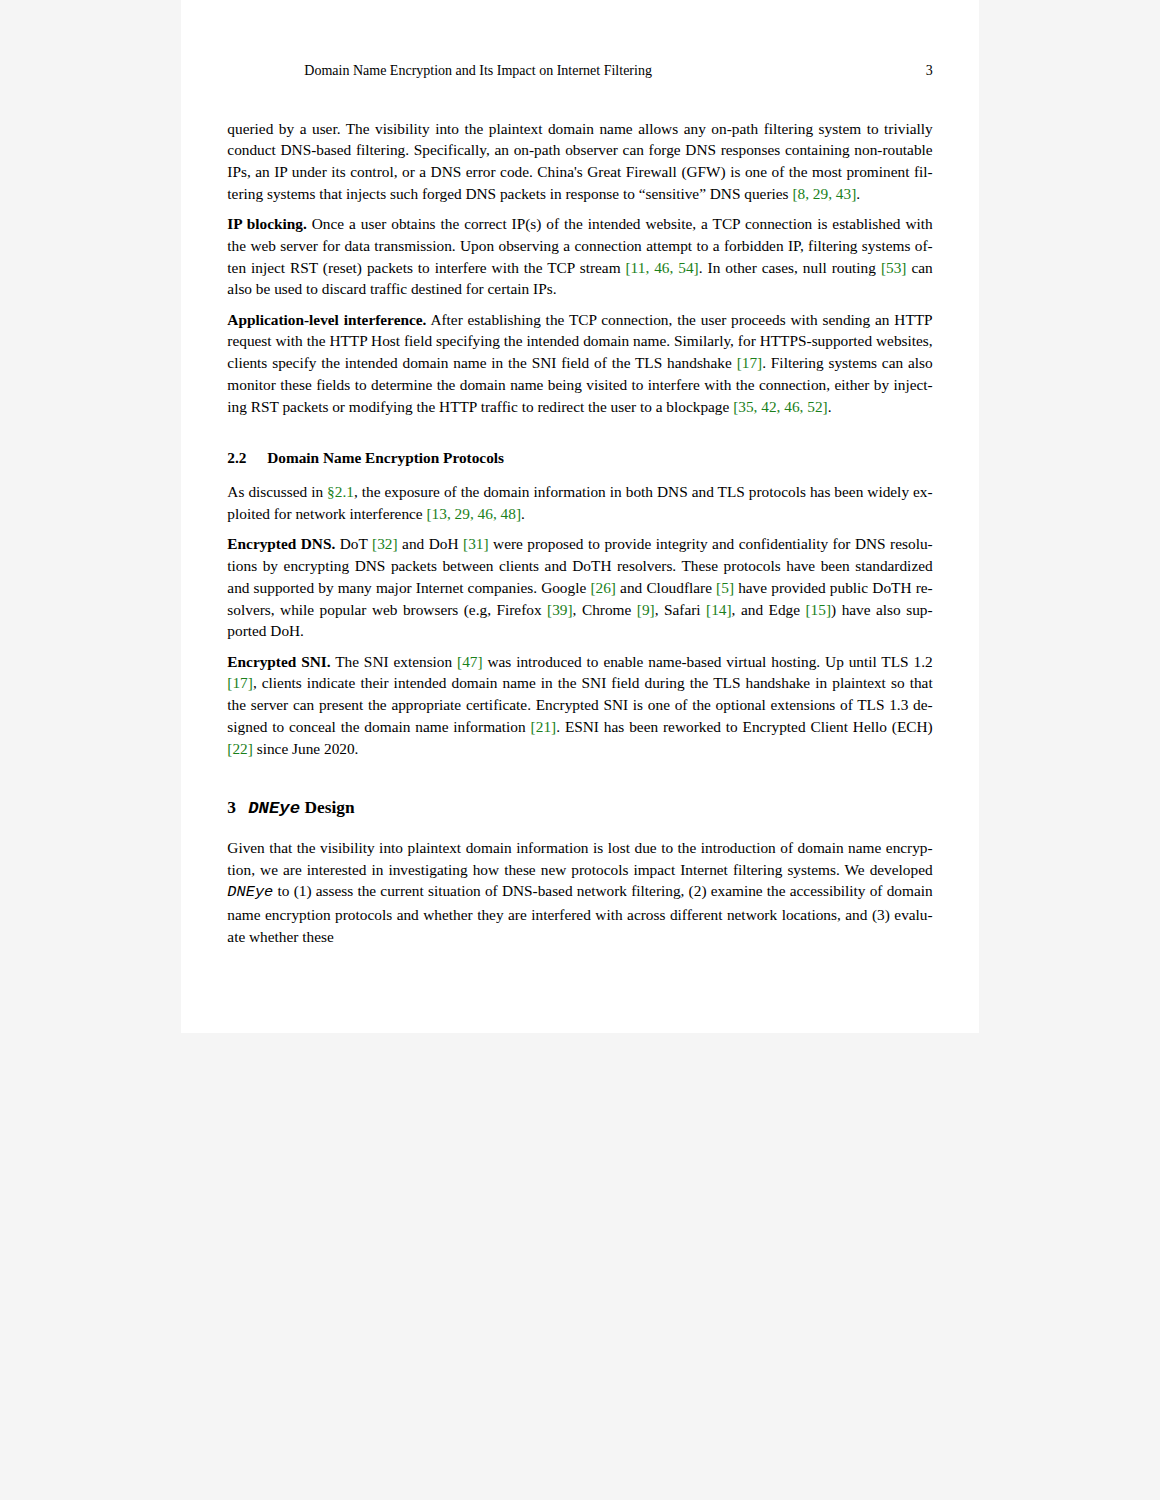Domain Name Encryption and Its Impact on Internet Filtering 3
queried by a user. The visibility into the plaintext domain name allows any on-path filtering system to trivially conduct DNS-based filtering. Specifically, an on-path observer can forge DNS responses containing non-routable IPs, an IP under its control, or a DNS error code. China's Great Firewall (GFW) is one of the most prominent filtering systems that injects such forged DNS packets in response to “sensitive” DNS queries [8, 29, 43].
IP blocking. Once a user obtains the correct IP(s) of the intended website, a TCP connection is established with the web server for data transmission. Upon observing a connection attempt to a forbidden IP, filtering systems often inject RST (reset) packets to interfere with the TCP stream [11, 46, 54]. In other cases, null routing [53] can also be used to discard traffic destined for certain IPs.
Application-level interference. After establishing the TCP connection, the user proceeds with sending an HTTP request with the HTTP Host field specifying the intended domain name. Similarly, for HTTPS-supported websites, clients specify the intended domain name in the SNI field of the TLS handshake [17]. Filtering systems can also monitor these fields to determine the domain name being visited to interfere with the connection, either by injecting RST packets or modifying the HTTP traffic to redirect the user to a blockpage [35, 42, 46, 52].
2.2 Domain Name Encryption Protocols
As discussed in §2.1, the exposure of the domain information in both DNS and TLS protocols has been widely exploited for network interference [13, 29, 46, 48].
Encrypted DNS. DoT [32] and DoH [31] were proposed to provide integrity and confidentiality for DNS resolutions by encrypting DNS packets between clients and DoTH resolvers. These protocols have been standardized and supported by many major Internet companies. Google [26] and Cloudflare [5] have provided public DoTH resolvers, while popular web browsers (e.g, Firefox [39], Chrome [9], Safari [14], and Edge [15]) have also supported DoH.
Encrypted SNI. The SNI extension [47] was introduced to enable name-based virtual hosting. Up until TLS 1.2 [17], clients indicate their intended domain name in the SNI field during the TLS handshake in plaintext so that the server can present the appropriate certificate. Encrypted SNI is one of the optional extensions of TLS 1.3 designed to conceal the domain name information [21]. ESNI has been reworked to Encrypted Client Hello (ECH) [22] since June 2020.
3 DNEye Design
Given that the visibility into plaintext domain information is lost due to the introduction of domain name encryption, we are interested in investigating how these new protocols impact Internet filtering systems. We developed DNEye to (1) assess the current situation of DNS-based network filtering, (2) examine the accessibility of domain name encryption protocols and whether they are interfered with across different network locations, and (3) evaluate whether these